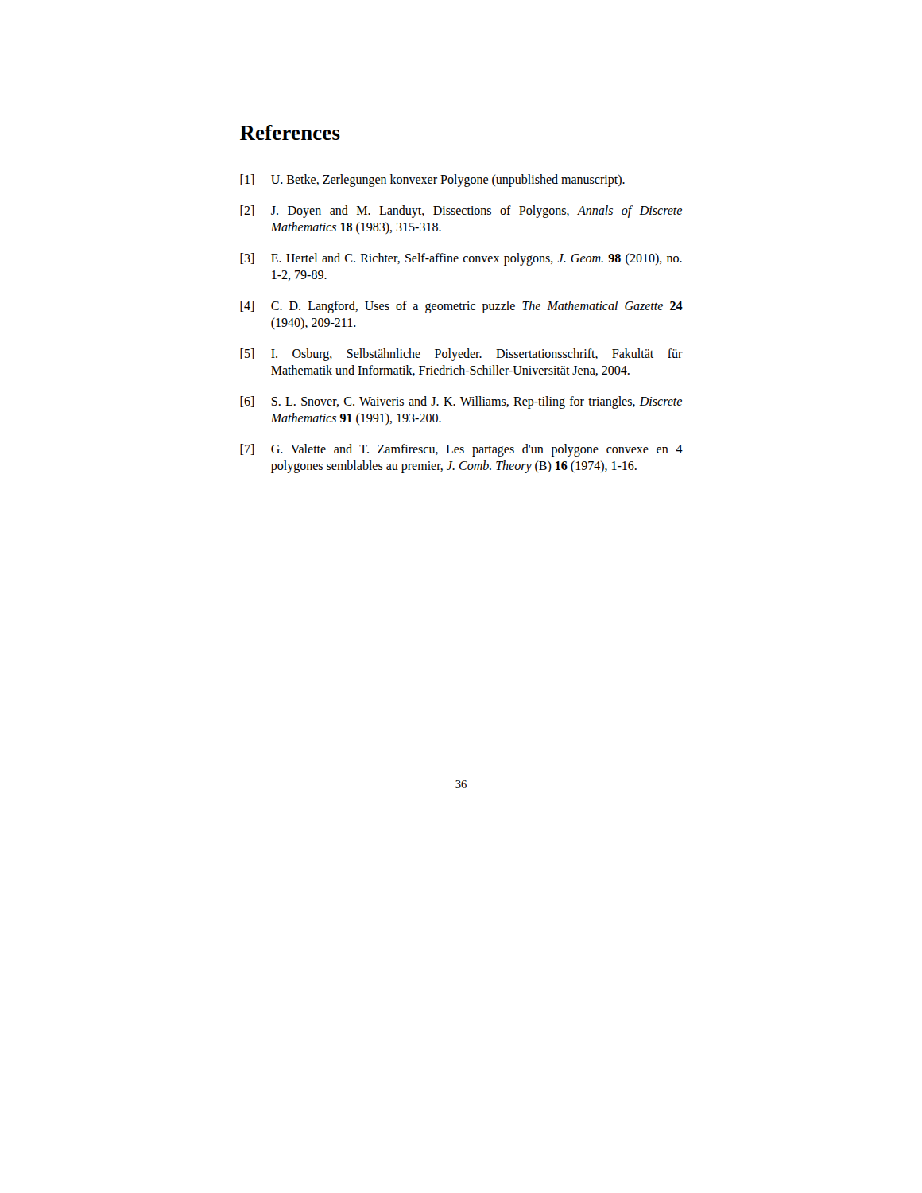References
[1] U. Betke, Zerlegungen konvexer Polygone (unpublished manuscript).
[2] J. Doyen and M. Landuyt, Dissections of Polygons, Annals of Discrete Mathematics 18 (1983), 315-318.
[3] E. Hertel and C. Richter, Self-affine convex polygons, J. Geom. 98 (2010), no. 1-2, 79-89.
[4] C. D. Langford, Uses of a geometric puzzle The Mathematical Gazette 24 (1940), 209-211.
[5] I. Osburg, Selbstähnliche Polyeder. Dissertationsschrift, Fakultät für Mathematik und Informatik, Friedrich-Schiller-Universität Jena, 2004.
[6] S. L. Snover, C. Waiveris and J. K. Williams, Rep-tiling for triangles, Discrete Mathematics 91 (1991), 193-200.
[7] G. Valette and T. Zamfirescu, Les partages d'un polygone convexe en 4 polygones semblables au premier, J. Comb. Theory (B) 16 (1974), 1-16.
36